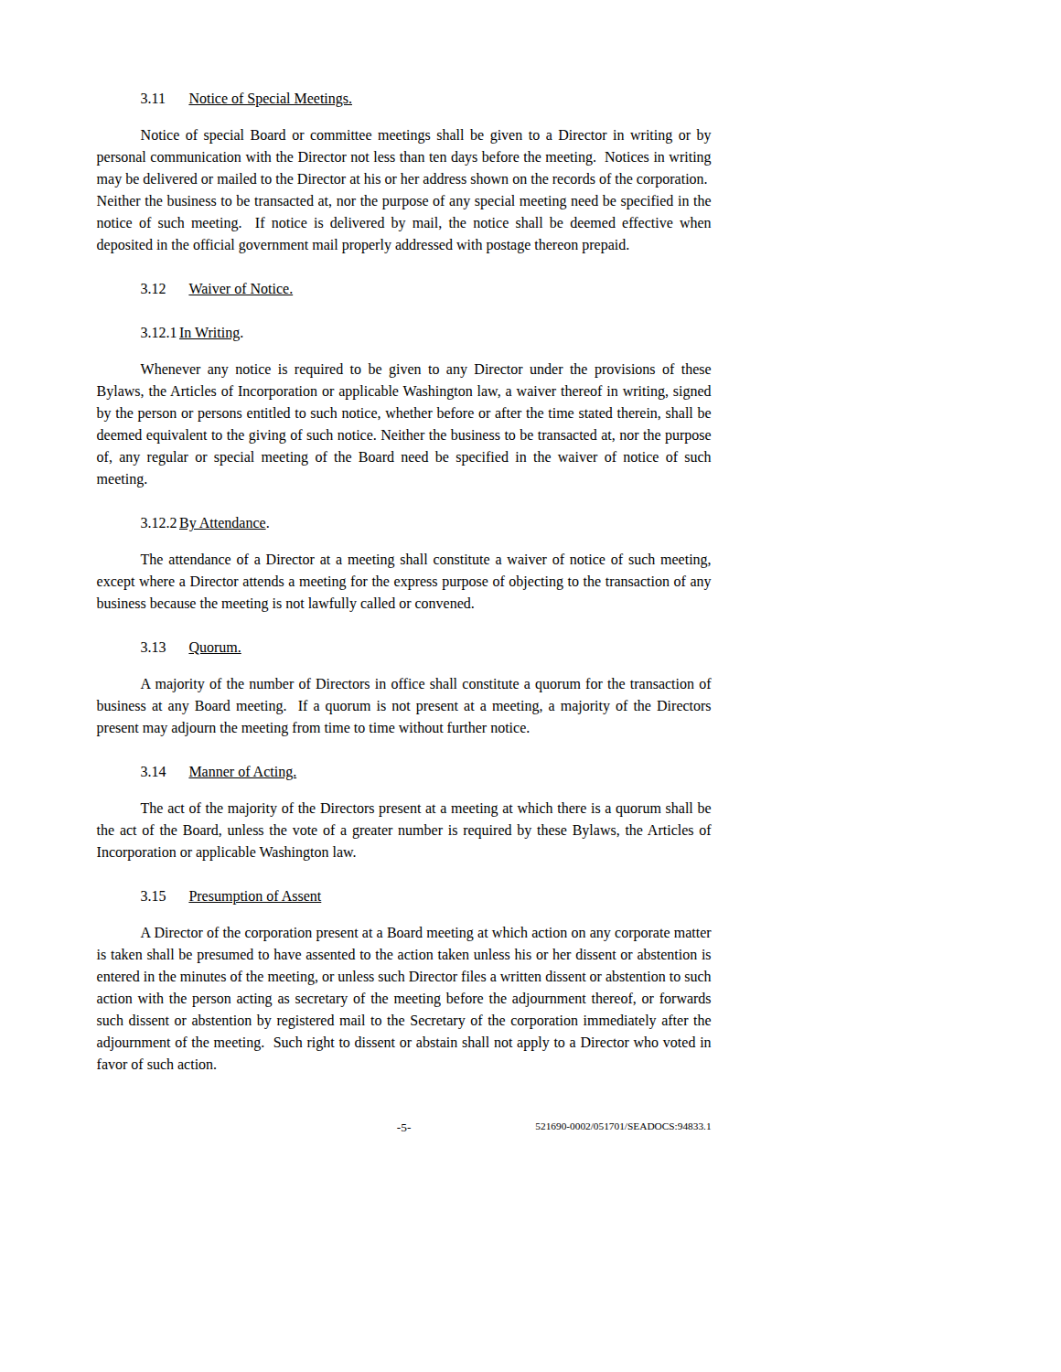3.11 Notice of Special Meetings.
Notice of special Board or committee meetings shall be given to a Director in writing or by personal communication with the Director not less than ten days before the meeting. Notices in writing may be delivered or mailed to the Director at his or her address shown on the records of the corporation. Neither the business to be transacted at, nor the purpose of any special meeting need be specified in the notice of such meeting. If notice is delivered by mail, the notice shall be deemed effective when deposited in the official government mail properly addressed with postage thereon prepaid.
3.12 Waiver of Notice.
3.12.1 In Writing.
Whenever any notice is required to be given to any Director under the provisions of these Bylaws, the Articles of Incorporation or applicable Washington law, a waiver thereof in writing, signed by the person or persons entitled to such notice, whether before or after the time stated therein, shall be deemed equivalent to the giving of such notice. Neither the business to be transacted at, nor the purpose of, any regular or special meeting of the Board need be specified in the waiver of notice of such meeting.
3.12.2 By Attendance.
The attendance of a Director at a meeting shall constitute a waiver of notice of such meeting, except where a Director attends a meeting for the express purpose of objecting to the transaction of any business because the meeting is not lawfully called or convened.
3.13 Quorum.
A majority of the number of Directors in office shall constitute a quorum for the transaction of business at any Board meeting. If a quorum is not present at a meeting, a majority of the Directors present may adjourn the meeting from time to time without further notice.
3.14 Manner of Acting.
The act of the majority of the Directors present at a meeting at which there is a quorum shall be the act of the Board, unless the vote of a greater number is required by these Bylaws, the Articles of Incorporation or applicable Washington law.
3.15 Presumption of Assent
A Director of the corporation present at a Board meeting at which action on any corporate matter is taken shall be presumed to have assented to the action taken unless his or her dissent or abstention is entered in the minutes of the meeting, or unless such Director files a written dissent or abstention to such action with the person acting as secretary of the meeting before the adjournment thereof, or forwards such dissent or abstention by registered mail to the Secretary of the corporation immediately after the adjournment of the meeting. Such right to dissent or abstain shall not apply to a Director who voted in favor of such action.
-5- 521690-0002/051701/SEADOCS:94833.1